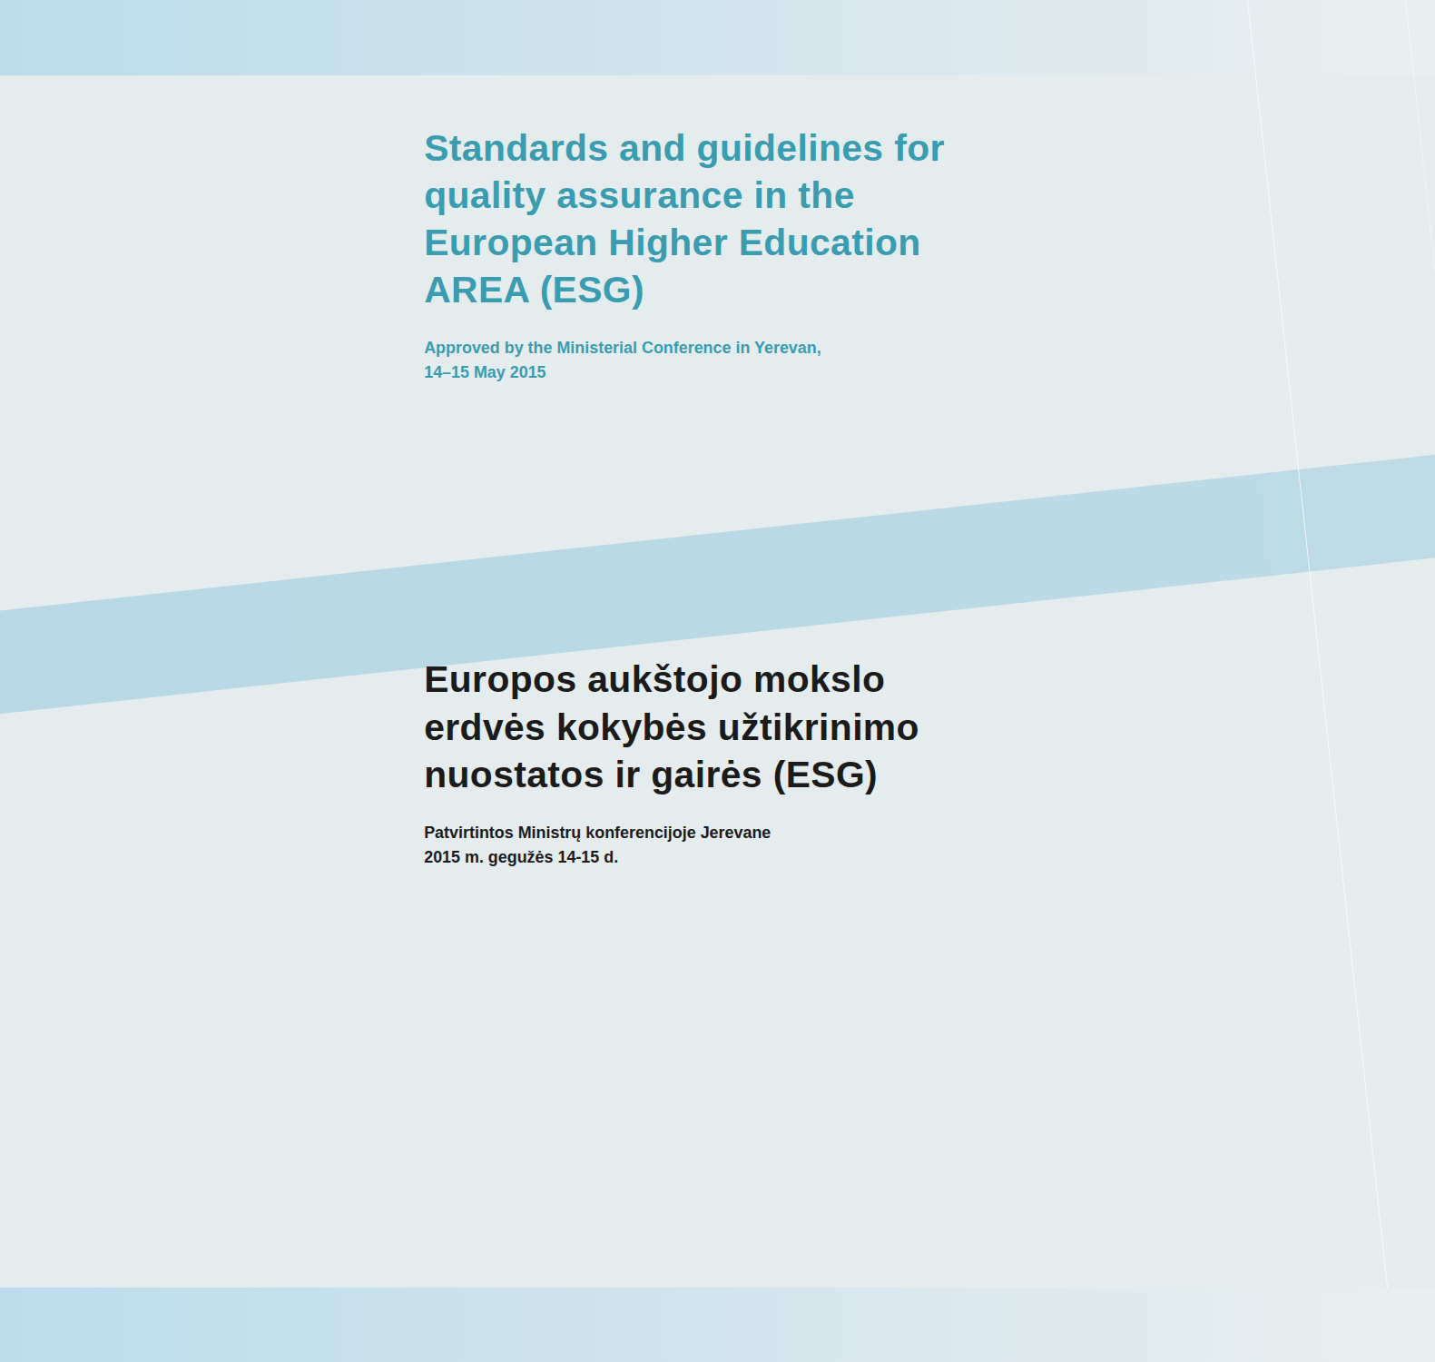Standards and guidelines for quality assurance in the European Higher Education AREA (ESG)
Approved by the Ministerial Conference in Yerevan,
14–15 May 2015
Europos aukštojo mokslo erdvės kokybės užtikrinimo nuostatos ir gairės (ESG)
Patvirtintos Ministrų konferencijoje Jerevane
2015 m. gegužės 14-15 d.